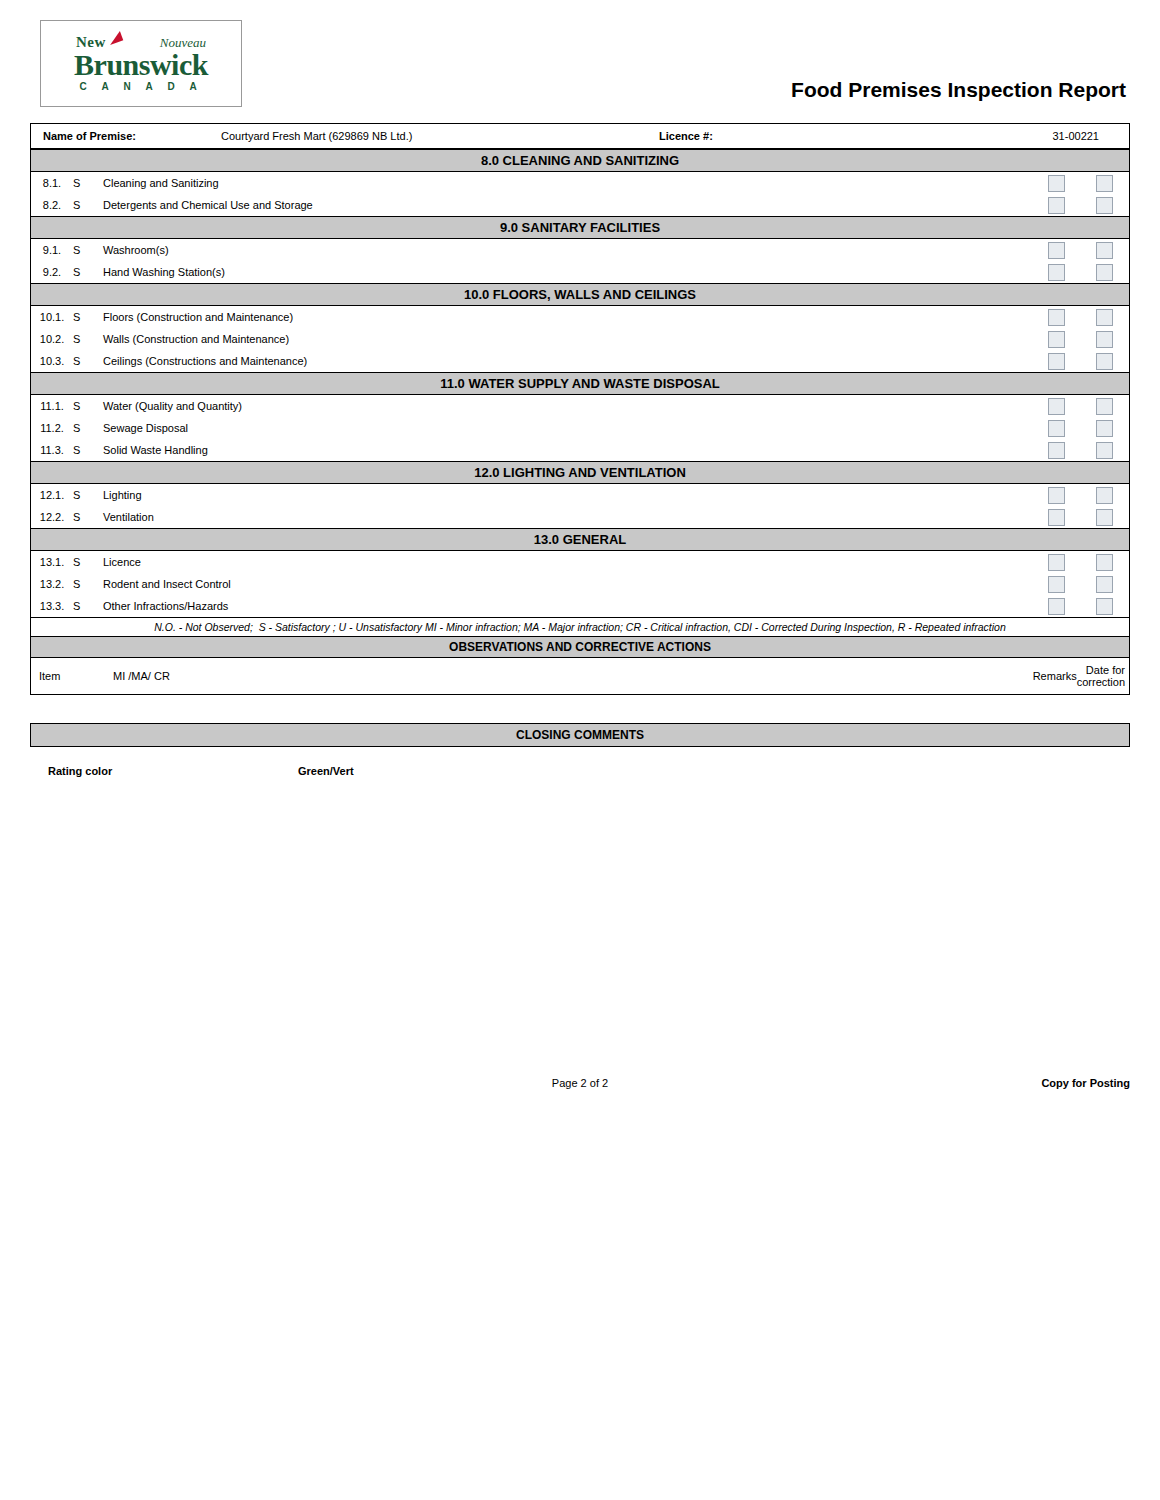New Nouveau
Brunswick
C A N A D A
Food Premises Inspection Report
| Name of Premise: | Courtyard Fresh Mart (629869 NB Ltd.) | Licence #: | 31-00221 |
| 8.0 CLEANING AND SANITIZING |
| 8.1. | S | Cleaning and Sanitizing | | |
| 8.2. | S | Detergents and Chemical Use and Storage | | |
| 9.0 SANITARY FACILITIES |
| 9.1. | S | Washroom(s) | | |
| 9.2. | S | Hand Washing Station(s) | | |
| 10.0 FLOORS, WALLS AND CEILINGS |
| 10.1. | S | Floors (Construction and Maintenance) | | |
| 10.2. | S | Walls (Construction and Maintenance) | | |
| 10.3. | S | Ceilings (Constructions and Maintenance) | | |
| 11.0 WATER SUPPLY AND WASTE DISPOSAL |
| 11.1. | S | Water (Quality and Quantity) | | |
| 11.2. | S | Sewage Disposal | | |
| 11.3. | S | Solid Waste Handling | | |
| 12.0 LIGHTING AND VENTILATION |
| 12.1. | S | Lighting | | |
| 12.2. | S | Ventilation | | |
| 13.0 GENERAL |
| 13.1. | S | Licence | | |
| 13.2. | S | Rodent and Insect Control | | |
| 13.3. | S | Other Infractions/Hazards | | |
| N.O. - Not Observed; S - Satisfactory ; U - Unsatisfactory MI - Minor infraction; MA - Major infraction; CR - Critical infraction, CDI - Corrected During Inspection, R - Repeated infraction |
| OBSERVATIONS AND CORRECTIVE ACTIONS |
| Item | MI /MA/ CR | / Remarks / Date for correction / |
| CLOSING COMMENTS |
Rating color Green/Vert
Page 2 of 2
Copy for Posting